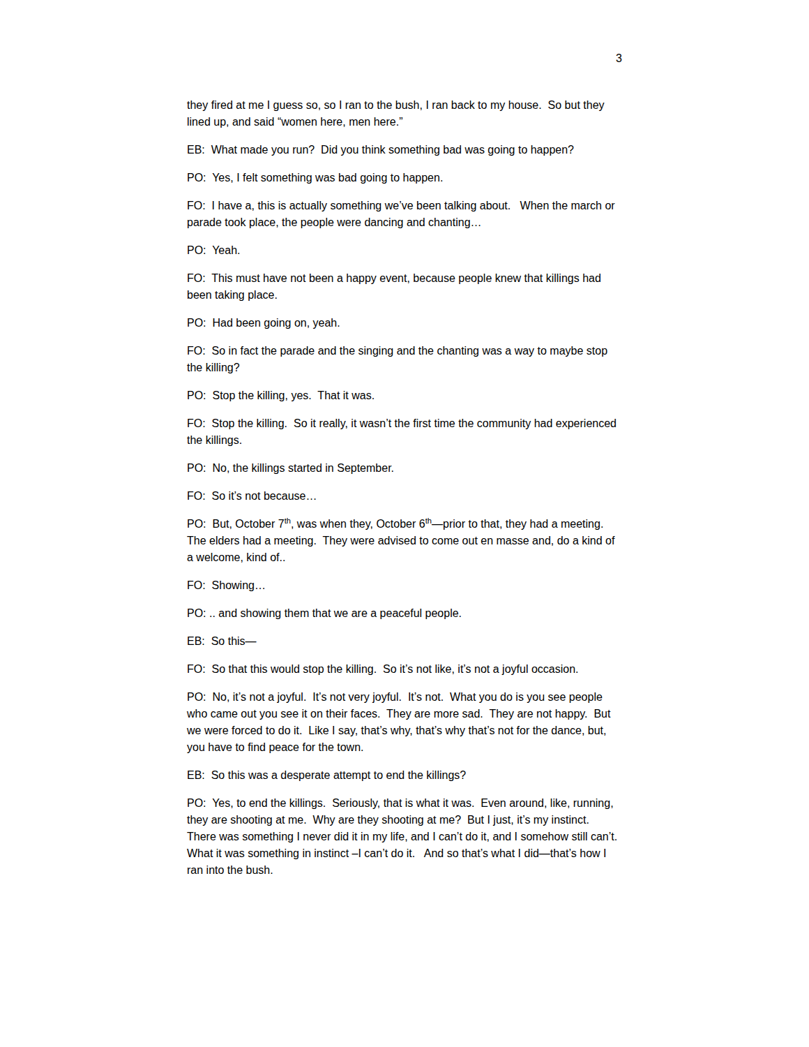3
they fired at me I guess so, so I ran to the bush, I ran back to my house. So but they lined up, and said “women here, men here.”
EB: What made you run? Did you think something bad was going to happen?
PO: Yes, I felt something was bad going to happen.
FO: I have a, this is actually something we’ve been talking about. When the march or parade took place, the people were dancing and chanting…
PO: Yeah.
FO: This must have not been a happy event, because people knew that killings had been taking place.
PO: Had been going on, yeah.
FO: So in fact the parade and the singing and the chanting was a way to maybe stop the killing?
PO: Stop the killing, yes. That it was.
FO: Stop the killing. So it really, it wasn’t the first time the community had experienced the killings.
PO: No, the killings started in September.
FO: So it’s not because…
PO: But, October 7th, was when they, October 6th—prior to that, they had a meeting. The elders had a meeting. They were advised to come out en masse and, do a kind of a welcome, kind of..
FO: Showing…
PO: .. and showing them that we are a peaceful people.
EB: So this—
FO: So that this would stop the killing. So it’s not like, it’s not a joyful occasion.
PO: No, it’s not a joyful. It’s not very joyful. It’s not. What you do is you see people who came out you see it on their faces. They are more sad. They are not happy. But we were forced to do it. Like I say, that’s why, that’s why that’s not for the dance, but, you have to find peace for the town.
EB: So this was a desperate attempt to end the killings?
PO: Yes, to end the killings. Seriously, that is what it was. Even around, like, running, they are shooting at me. Why are they shooting at me? But I just, it’s my instinct. There was something I never did it in my life, and I can’t do it, and I somehow still can’t. What it was something in instinct –I can’t do it. And so that’s what I did—that’s how I ran into the bush.